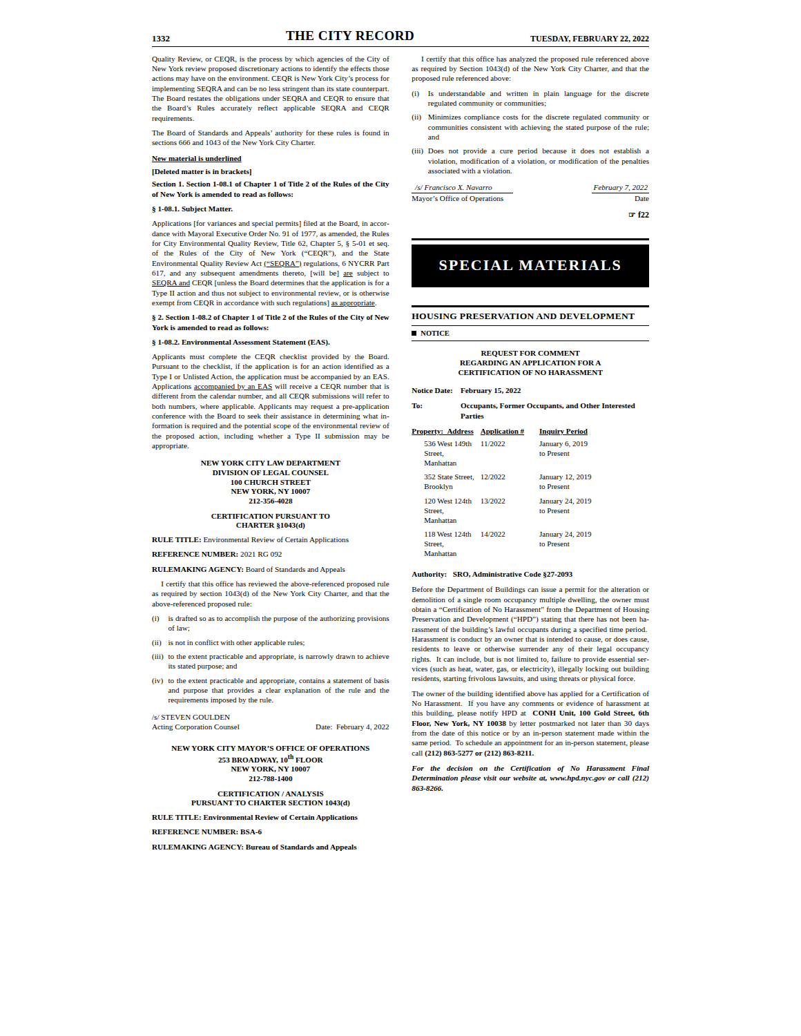1332
THE CITY RECORD
TUESDAY, FEBRUARY 22, 2022
Quality Review, or CEQR, is the process by which agencies of the City of New York review proposed discretionary actions to identify the effects those actions may have on the environment. CEQR is New York City’s process for implementing SEQRA and can be no less stringent than its state counterpart. The Board restates the obligations under SEQRA and CEQR to ensure that the Board’s Rules accurately reflect applicable SEQRA and CEQR requirements.
The Board of Standards and Appeals’ authority for these rules is found in sections 666 and 1043 of the New York City Charter.
New material is underlined
[Deleted matter is in brackets]
Section 1. Section 1-08.1 of Chapter 1 of Title 2 of the Rules of the City of New York is amended to read as follows:
§ 1-08.1. Subject Matter.
Applications [for variances and special permits] filed at the Board, in accordance with Mayoral Executive Order No. 91 of 1977, as amended, the Rules for City Environmental Quality Review, Title 62, Chapter 5, § 5-01 et seq. of the Rules of the City of New York (“CEQR”), and the State Environmental Quality Review Act (“SEQRA”) regulations, 6 NYCRR Part 617, and any subsequent amendments thereto, [will be] are subject to SEQRA and CEQR [unless the Board determines that the application is for a Type II action and thus not subject to environmental review, or is otherwise exempt from CEQR in accordance with such regulations] as appropriate.
§ 2. Section 1-08.2 of Chapter 1 of Title 2 of the Rules of the City of New York is amended to read as follows:
§ 1-08.2. Environmental Assessment Statement (EAS).
Applicants must complete the CEQR checklist provided by the Board. Pursuant to the checklist, if the application is for an action identified as a Type I or Unlisted Action, the application must be accompanied by an EAS. Applications accompanied by an EAS will receive a CEQR number that is different from the calendar number, and all CEQR submissions will refer to both numbers, where applicable. Applicants may request a pre-application conference with the Board to seek their assistance in determining what information is required and the potential scope of the environmental review of the proposed action, including whether a Type II submission may be appropriate.
NEW YORK CITY LAW DEPARTMENT
DIVISION OF LEGAL COUNSEL
100 CHURCH STREET
NEW YORK, NY 10007
212-356-4028
CERTIFICATION PURSUANT TO
CHARTER §1043(d)
RULE TITLE: Environmental Review of Certain Applications
REFERENCE NUMBER: 2021 RG 092
RULEMAKING AGENCY: Board of Standards and Appeals
I certify that this office has reviewed the above-referenced proposed rule as required by section 1043(d) of the New York City Charter, and that the above-referenced proposed rule:
(i) is drafted so as to accomplish the purpose of the authorizing provisions of law;
(ii) is not in conflict with other applicable rules;
(iii) to the extent practicable and appropriate, is narrowly drawn to achieve its stated purpose; and
(iv) to the extent practicable and appropriate, contains a statement of basis and purpose that provides a clear explanation of the rule and the requirements imposed by the rule.
/s/ STEVEN GOULDEN
Acting Corporation Counsel
Date: February 4, 2022
NEW YORK CITY MAYOR’S OFFICE OF OPERATIONS
253 BROADWAY, 10th FLOOR
NEW YORK, NY 10007
212-788-1400
CERTIFICATION / ANALYSIS
PURSUANT TO CHARTER SECTION 1043(d)
RULE TITLE: Environmental Review of Certain Applications
REFERENCE NUMBER: BSA-6
RULEMAKING AGENCY: Bureau of Standards and Appeals
I certify that this office has analyzed the proposed rule referenced above as required by Section 1043(d) of the New York City Charter, and that the proposed rule referenced above:
(i) Is understandable and written in plain language for the discrete regulated community or communities;
(ii) Minimizes compliance costs for the discrete regulated community or communities consistent with achieving the stated purpose of the rule; and
(iii) Does not provide a cure period because it does not establish a violation, modification of a violation, or modification of the penalties associated with a violation.
/s/ Francisco X. Navarro Mayor’s Office of Operations
February 7, 2022 Date
☞ f22
SPECIAL MATERIALS
HOUSING PRESERVATION AND DEVELOPMENT
NOTICE
REQUEST FOR COMMENT
REGARDING AN APPLICATION FOR A
CERTIFICATION OF NO HARASSMENT
Notice Date:
February 15, 2022
To:
Occupants, Former Occupants, and Other Interested Parties
| Property: Address | Application # | Inquiry Period |
| --- | --- | --- |
| 536 West 149th Street, Manhattan | 11/2022 | January 6, 2019 to Present |
| 352 State Street, Brooklyn | 12/2022 | January 12, 2019 to Present |
| 120 West 124th Street, Manhattan | 13/2022 | January 24, 2019 to Present |
| 118 West 124th Street, Manhattan | 14/2022 | January 24, 2019 to Present |
Authority: SRO, Administrative Code §27-2093
Before the Department of Buildings can issue a permit for the alteration or demolition of a single room occupancy multiple dwelling, the owner must obtain a “Certification of No Harassment” from the Department of Housing Preservation and Development (“HPD”) stating that there has not been harassment of the building’s lawful occupants during a specified time period. Harassment is conduct by an owner that is intended to cause, or does cause, residents to leave or otherwise surrender any of their legal occupancy rights. It can include, but is not limited to, failure to provide essential services (such as heat, water, gas, or electricity), illegally locking out building residents, starting frivolous lawsuits, and using threats or physical force.
The owner of the building identified above has applied for a Certification of No Harassment. If you have any comments or evidence of harassment at this building, please notify HPD at CONH Unit, 100 Gold Street, 6th Floor, New York, NY 10038 by letter postmarked not later than 30 days from the date of this notice or by an in-person statement made within the same period. To schedule an appointment for an in-person statement, please call (212) 863-5277 or (212) 863-8211.
For the decision on the Certification of No Harassment Final Determination please visit our website at, www.hpd.nyc.gov or call (212) 863-8266.